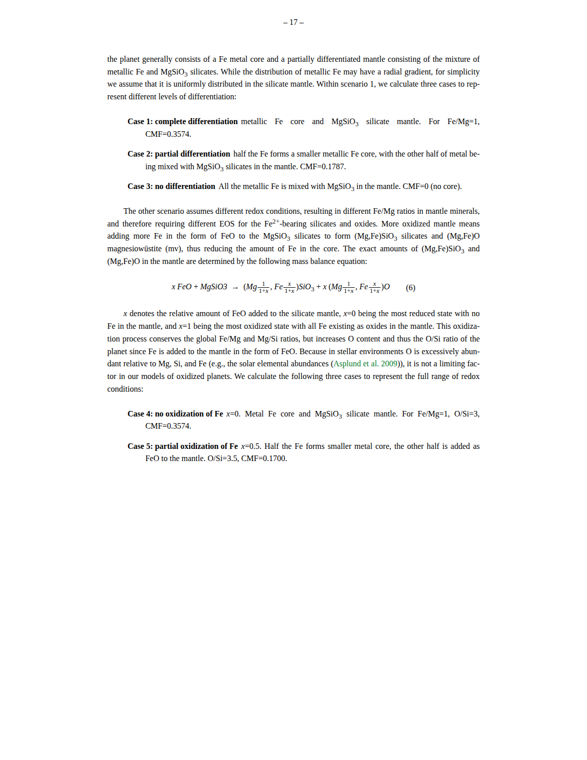– 17 –
the planet generally consists of a Fe metal core and a partially differentiated mantle consisting of the mixture of metallic Fe and MgSiO3 silicates. While the distribution of metallic Fe may have a radial gradient, for simplicity we assume that it is uniformly distributed in the silicate mantle. Within scenario 1, we calculate three cases to represent different levels of differentiation:
Case 1: complete differentiation
metallic Fe core and MgSiO3 silicate mantle. For Fe/Mg=1, CMF=0.3574.
Case 2: partial differentiation
half the Fe forms a smaller metallic Fe core, with the other half of metal being mixed with MgSiO3 silicates in the mantle. CMF=0.1787.
Case 3: no differentiation
All the metallic Fe is mixed with MgSiO3 in the mantle. CMF=0 (no core).
The other scenario assumes different redox conditions, resulting in different Fe/Mg ratios in mantle minerals, and therefore requiring different EOS for the Fe2+-bearing silicates and oxides. More oxidized mantle means adding more Fe in the form of FeO to the MgSiO3 silicates to form (Mg,Fe)SiO3 silicates and (Mg,Fe)O magnesiowüstite (mv), thus reducing the amount of Fe in the core. The exact amounts of (Mg,Fe)SiO3 and (Mg,Fe)O in the mantle are determined by the following mass balance equation:
x FeO + MgSiO3 → (Mg 11+x, Fe x 1+x)SiO3 + x (Mg 11+x, Fe x 1+x)O
(6)
x denotes the relative amount of FeO added to the silicate mantle, x=0 being the most reduced state with no Fe in the mantle, and x=1 being the most oxidized state with all Fe existing as oxides in the mantle. This oxidization process conserves the global Fe/Mg and Mg/Si ratios, but increases O content and thus the O/Si ratio of the planet since Fe is added to the mantle in the form of FeO. Because in stellar environments O is excessively abundant relative to Mg, Si, and Fe (e.g., the solar elemental abundances (Asplund et al. 2009)), it is not a limiting factor in our models of oxidized planets. We calculate the following three cases to represent the full range of redox conditions:
Case 4: no oxidization of Fe
x=0. Metal Fe core and MgSiO3 silicate mantle. For Fe/Mg=1, O/Si=3, CMF=0.3574.
Case 5: partial oxidization of Fe
x=0.5. Half the Fe forms smaller metal core, the other half is added as FeO to the mantle. O/Si=3.5, CMF=0.1700.